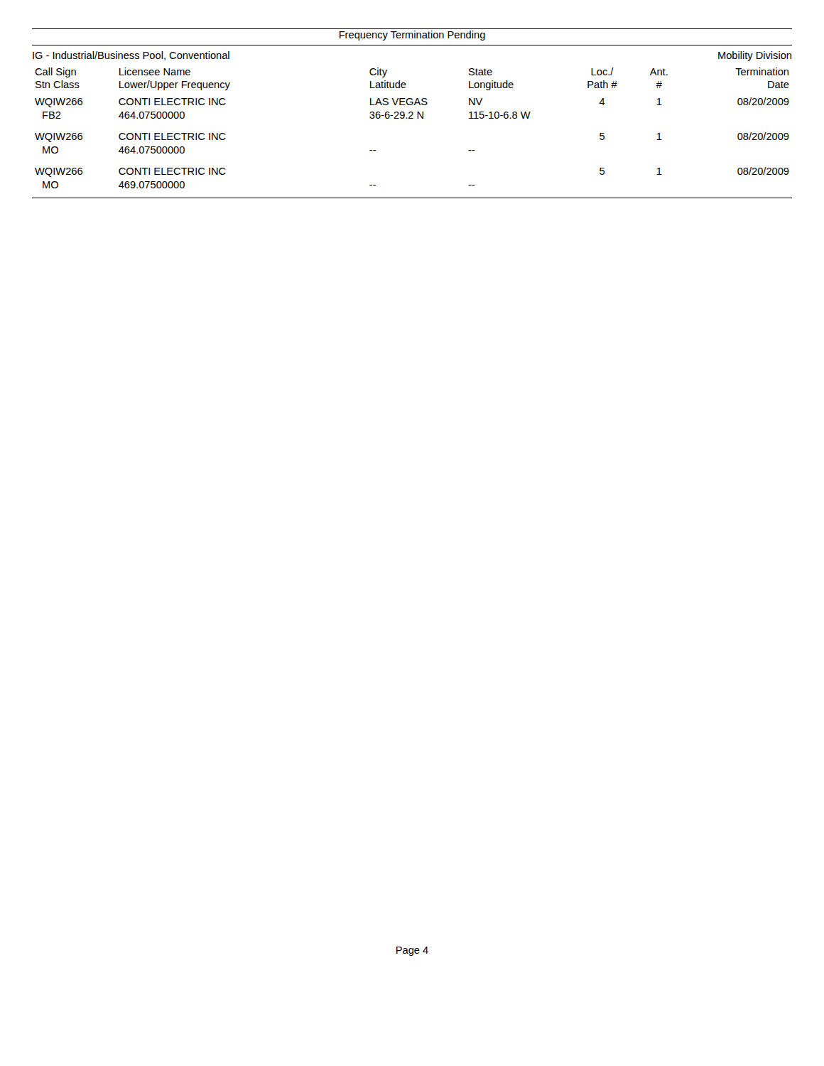Frequency Termination Pending
IG - Industrial/Business Pool, Conventional Mobility Division
| Call Sign Stn Class | Licensee Name Lower/Upper Frequency | City Latitude | State Longitude | Loc./ Path # | Ant. # | Termination Date |
| --- | --- | --- | --- | --- | --- | --- |
| WQIW266 | CONTI ELECTRIC INC | LAS VEGAS | NV | 4 | 1 | 08/20/2009 |
| FB2 | 464.07500000 | 36-6-29.2 N | 115-10-6.8 W | | | |
| WQIW266 | CONTI ELECTRIC INC | | | 5 | 1 | 08/20/2009 |
| MO | 464.07500000 | -- | -- | | | |
| WQIW266 | CONTI ELECTRIC INC | | | 5 | 1 | 08/20/2009 |
| MO | 469.07500000 | -- | -- | | | |
Page 4